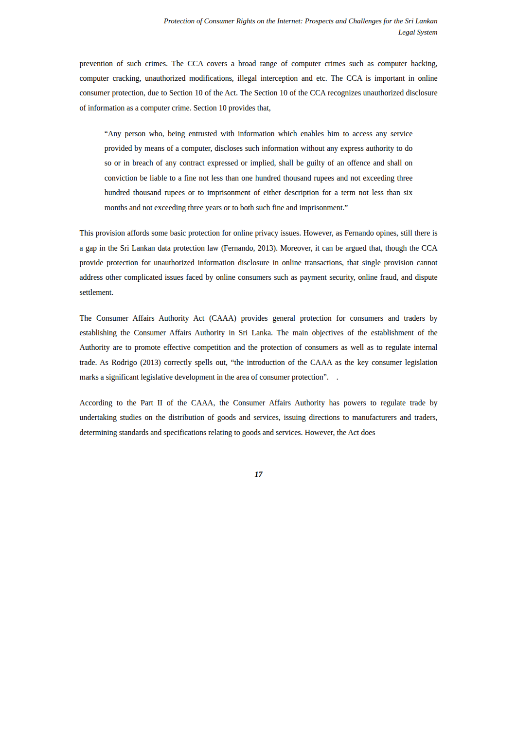Protection of Consumer Rights on the Internet: Prospects and Challenges for the Sri Lankan
Legal System
prevention of such crimes. The CCA covers a broad range of computer crimes such as computer hacking, computer cracking, unauthorized modifications, illegal interception and etc. The CCA is important in online consumer protection, due to Section 10 of the Act. The Section 10 of the CCA recognizes unauthorized disclosure of information as a computer crime. Section 10 provides that,
“Any person who, being entrusted with information which enables him to access any service provided by means of a computer, discloses such information without any express authority to do so or in breach of any contract expressed or implied, shall be guilty of an offence and shall on conviction be liable to a fine not less than one hundred thousand rupees and not exceeding three hundred thousand rupees or to imprisonment of either description for a term not less than six months and not exceeding three years or to both such fine and imprisonment.”
This provision affords some basic protection for online privacy issues. However, as Fernando opines, still there is a gap in the Sri Lankan data protection law (Fernando, 2013). Moreover, it can be argued that, though the CCA provide protection for unauthorized information disclosure in online transactions, that single provision cannot address other complicated issues faced by online consumers such as payment security, online fraud, and dispute settlement.
The Consumer Affairs Authority Act (CAAA) provides general protection for consumers and traders by establishing the Consumer Affairs Authority in Sri Lanka. The main objectives of the establishment of the Authority are to promote effective competition and the protection of consumers as well as to regulate internal trade. As Rodrigo (2013) correctly spells out, “the introduction of the CAAA as the key consumer legislation marks a significant legislative development in the area of consumer protection”. .
According to the Part II of the CAAA, the Consumer Affairs Authority has powers to regulate trade by undertaking studies on the distribution of goods and services, issuing directions to manufacturers and traders, determining standards and specifications relating to goods and services. However, the Act does
17